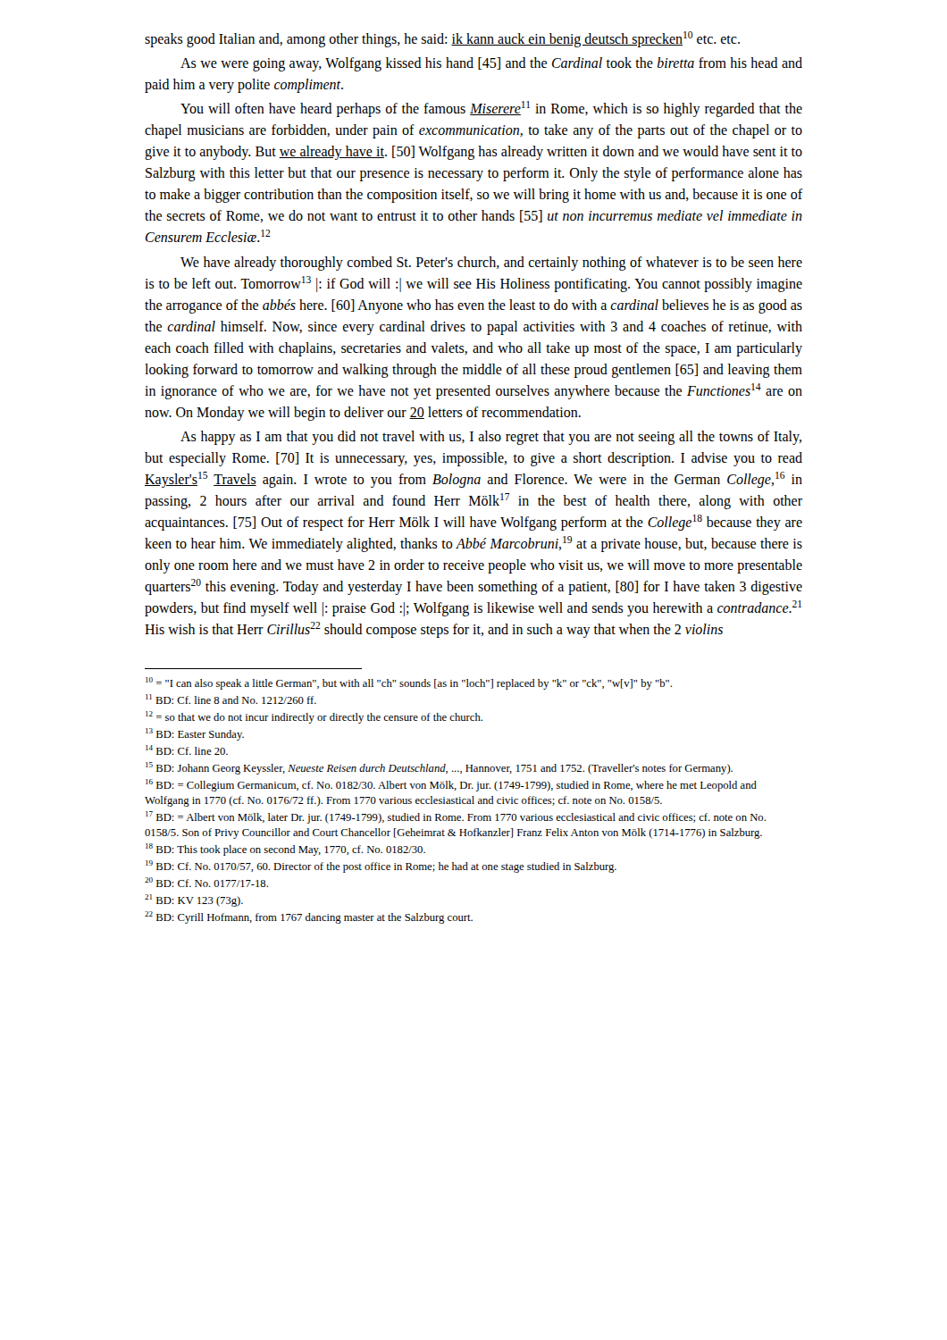speaks good Italian and, among other things, he said: ik kann auck ein benig deutsch sprecken10 etc. etc.
As we were going away, Wolfgang kissed his hand [45] and the Cardinal took the biretta from his head and paid him a very polite compliment.
You will often have heard perhaps of the famous Miserere11 in Rome, which is so highly regarded that the chapel musicians are forbidden, under pain of excommunication, to take any of the parts out of the chapel or to give it to anybody. But we already have it. [50] Wolfgang has already written it down and we would have sent it to Salzburg with this letter but that our presence is necessary to perform it. Only the style of performance alone has to make a bigger contribution than the composition itself, so we will bring it home with us and, because it is one of the secrets of Rome, we do not want to entrust it to other hands [55] ut non incurremus mediate vel immediate in Censurem Ecclesiæ.12
We have already thoroughly combed St. Peter's church, and certainly nothing of whatever is to be seen here is to be left out. Tomorrow13 |: if God will :| we will see His Holiness pontificating. You cannot possibly imagine the arrogance of the abbés here. [60] Anyone who has even the least to do with a cardinal believes he is as good as the cardinal himself. Now, since every cardinal drives to papal activities with 3 and 4 coaches of retinue, with each coach filled with chaplains, secretaries and valets, and who all take up most of the space, I am particularly looking forward to tomorrow and walking through the middle of all these proud gentlemen [65] and leaving them in ignorance of who we are, for we have not yet presented ourselves anywhere because the Functiones14 are on now. On Monday we will begin to deliver our 20 letters of recommendation.
As happy as I am that you did not travel with us, I also regret that you are not seeing all the towns of Italy, but especially Rome. [70] It is unnecessary, yes, impossible, to give a short description. I advise you to read Kaysler's15 Travels again. I wrote to you from Bologna and Florence. We were in the German College,16 in passing, 2 hours after our arrival and found Herr Mölk17 in the best of health there, along with other acquaintances. [75] Out of respect for Herr Mölk I will have Wolfgang perform at the College18 because they are keen to hear him. We immediately alighted, thanks to Abbé Marcobruni,19 at a private house, but, because there is only one room here and we must have 2 in order to receive people who visit us, we will move to more presentable quarters20 this evening. Today and yesterday I have been something of a patient, [80] for I have taken 3 digestive powders, but find myself well |: praise God :|; Wolfgang is likewise well and sends you herewith a contradance.21 His wish is that Herr Cirillus22 should compose steps for it, and in such a way that when the 2 violins
10 = "I can also speak a little German", but with all "ch" sounds [as in "loch"] replaced by "k" or "ck", "w[v]" by "b".
11 BD: Cf. line 8 and No. 1212/260 ff.
12 = so that we do not incur indirectly or directly the censure of the church.
13 BD: Easter Sunday.
14 BD: Cf. line 20.
15 BD: Johann Georg Keyssler, Neueste Reisen durch Deutschland, ..., Hannover, 1751 and 1752. (Traveller's notes for Germany).
16 BD: = Collegium Germanicum, cf. No. 0182/30. Albert von Mölk, Dr. jur. (1749-1799), studied in Rome, where he met Leopold and Wolfgang in 1770 (cf. No. 0176/72 ff.). From 1770 various ecclesiastical and civic offices; cf. note on No. 0158/5.
17 BD: = Albert von Mölk, later Dr. jur. (1749-1799), studied in Rome. From 1770 various ecclesiastical and civic offices; cf. note on No. 0158/5. Son of Privy Councillor and Court Chancellor [Geheimrat & Hofkanzler] Franz Felix Anton von Mölk (1714-1776) in Salzburg.
18 BD: This took place on second May, 1770, cf. No. 0182/30.
19 BD: Cf. No. 0170/57, 60. Director of the post office in Rome; he had at one stage studied in Salzburg.
20 BD: Cf. No. 0177/17-18.
21 BD: KV 123 (73g).
22 BD: Cyrill Hofmann, from 1767 dancing master at the Salzburg court.